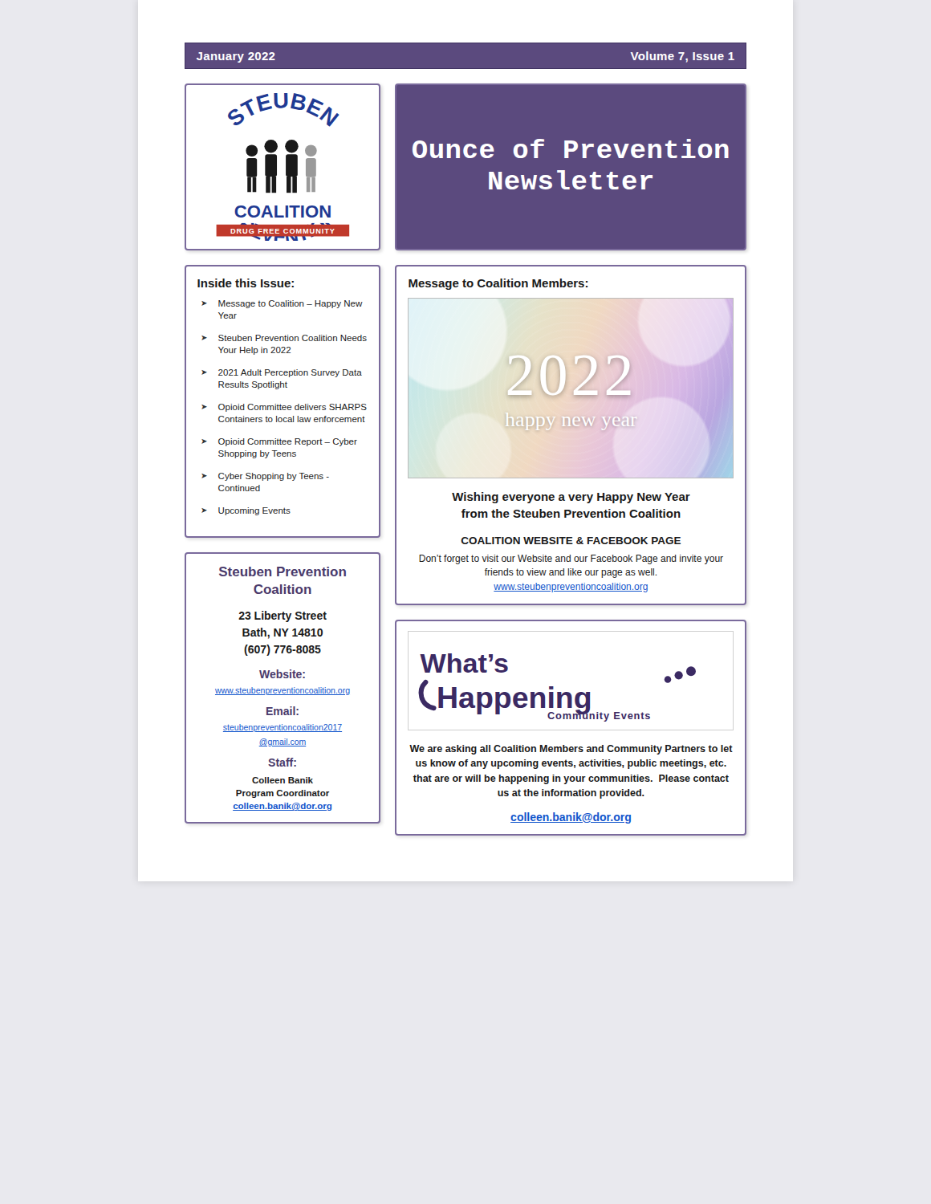January 2022 Volume 7, Issue 1
STEUBEN PREVENTION COALITION DRUG FREE COMMUNITY
Ounce of Prevention
Newsletter
Inside this Issue:
Message to Coalition – Happy New Year
Steuben Prevention Coalition Needs Your Help in 2022
2021 Adult Perception Survey Data Results Spotlight
Opioid Committee delivers SHARPS Containers to local law enforcement
Opioid Committee Report – Cyber Shopping by Teens
Cyber Shopping by Teens - Continued
Upcoming Events
Steuben Prevention Coalition
23 Liberty Street
Bath, NY 14810
(607) 776-8085
Website:
www.steubenpreventioncoalition.org
Email:
steubenpreventioncoalition2017
@gmail.com
Staff:
Colleen Banik
Program Coordinator
colleen.banik@dor.org
Message to Coalition Members:
2022
happy new year
Wishing everyone a very Happy New Year
from the Steuben Prevention Coalition
COALITION WEBSITE & FACEBOOK PAGE
Don’t forget to visit our Website and our Facebook Page and invite your friends to view and like our page as well.
www.steubenpreventioncoalition.org
What’s Happening Community Events
We are asking all Coalition Members and Community Partners to let us know of any upcoming events, activities, public meetings, etc. that are or will be happening in your communities. Please contact us at the information provided.
colleen.banik@dor.org